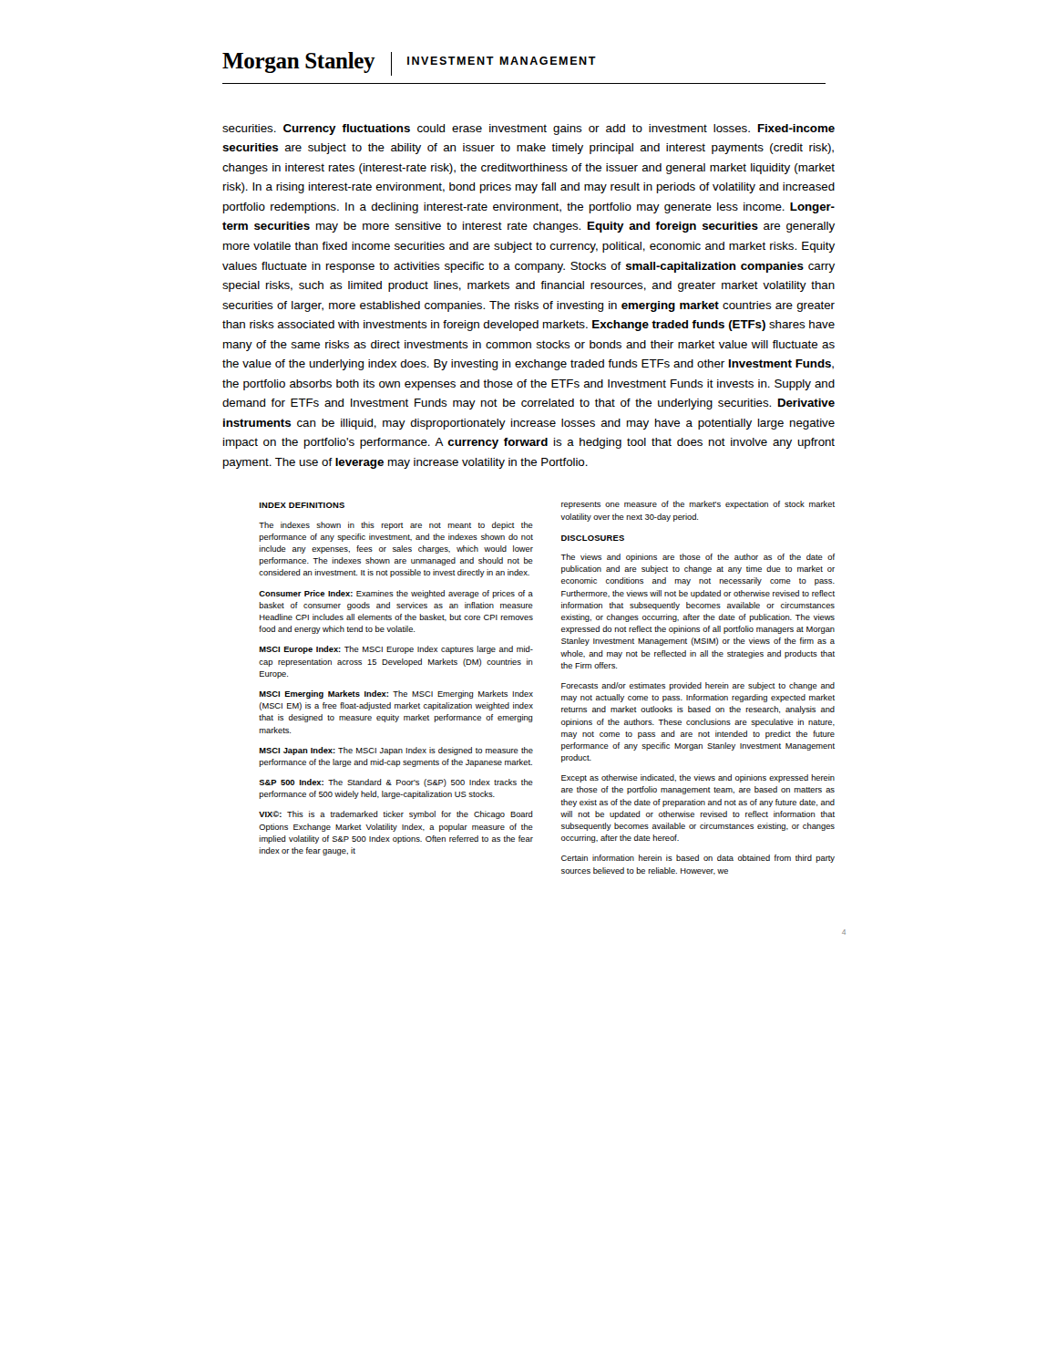Morgan Stanley INVESTMENT MANAGEMENT
securities. Currency fluctuations could erase investment gains or add to investment losses. Fixed-income securities are subject to the ability of an issuer to make timely principal and interest payments (credit risk), changes in interest rates (interest-rate risk), the creditworthiness of the issuer and general market liquidity (market risk). In a rising interest-rate environment, bond prices may fall and may result in periods of volatility and increased portfolio redemptions. In a declining interest-rate environment, the portfolio may generate less income. Longer-term securities may be more sensitive to interest rate changes. Equity and foreign securities are generally more volatile than fixed income securities and are subject to currency, political, economic and market risks. Equity values fluctuate in response to activities specific to a company. Stocks of small-capitalization companies carry special risks, such as limited product lines, markets and financial resources, and greater market volatility than securities of larger, more established companies. The risks of investing in emerging market countries are greater than risks associated with investments in foreign developed markets. Exchange traded funds (ETFs) shares have many of the same risks as direct investments in common stocks or bonds and their market value will fluctuate as the value of the underlying index does. By investing in exchange traded funds ETFs and other Investment Funds, the portfolio absorbs both its own expenses and those of the ETFs and Investment Funds it invests in. Supply and demand for ETFs and Investment Funds may not be correlated to that of the underlying securities. Derivative instruments can be illiquid, may disproportionately increase losses and may have a potentially large negative impact on the portfolio's performance. A currency forward is a hedging tool that does not involve any upfront payment. The use of leverage may increase volatility in the Portfolio.
INDEX DEFINITIONS
The indexes shown in this report are not meant to depict the performance of any specific investment, and the indexes shown do not include any expenses, fees or sales charges, which would lower performance. The indexes shown are unmanaged and should not be considered an investment. It is not possible to invest directly in an index.
Consumer Price Index: Examines the weighted average of prices of a basket of consumer goods and services as an inflation measure Headline CPI includes all elements of the basket, but core CPI removes food and energy which tend to be volatile.
MSCI Europe Index: The MSCI Europe Index captures large and mid-cap representation across 15 Developed Markets (DM) countries in Europe.
MSCI Emerging Markets Index: The MSCI Emerging Markets Index (MSCI EM) is a free float-adjusted market capitalization weighted index that is designed to measure equity market performance of emerging markets.
MSCI Japan Index: The MSCI Japan Index is designed to measure the performance of the large and mid-cap segments of the Japanese market.
S&P 500 Index: The Standard & Poor's (S&P) 500 Index tracks the performance of 500 widely held, large-capitalization US stocks.
VIX©: This is a trademarked ticker symbol for the Chicago Board Options Exchange Market Volatility Index, a popular measure of the implied volatility of S&P 500 Index options. Often referred to as the fear index or the fear gauge, it
represents one measure of the market's expectation of stock market volatility over the next 30-day period.
DISCLOSURES
The views and opinions are those of the author as of the date of publication and are subject to change at any time due to market or economic conditions and may not necessarily come to pass. Furthermore, the views will not be updated or otherwise revised to reflect information that subsequently becomes available or circumstances existing, or changes occurring, after the date of publication. The views expressed do not reflect the opinions of all portfolio managers at Morgan Stanley Investment Management (MSIM) or the views of the firm as a whole, and may not be reflected in all the strategies and products that the Firm offers.
Forecasts and/or estimates provided herein are subject to change and may not actually come to pass. Information regarding expected market returns and market outlooks is based on the research, analysis and opinions of the authors. These conclusions are speculative in nature, may not come to pass and are not intended to predict the future performance of any specific Morgan Stanley Investment Management product.
Except as otherwise indicated, the views and opinions expressed herein are those of the portfolio management team, are based on matters as they exist as of the date of preparation and not as of any future date, and will not be updated or otherwise revised to reflect information that subsequently becomes available or circumstances existing, or changes occurring, after the date hereof.
Certain information herein is based on data obtained from third party sources believed to be reliable. However, we
4